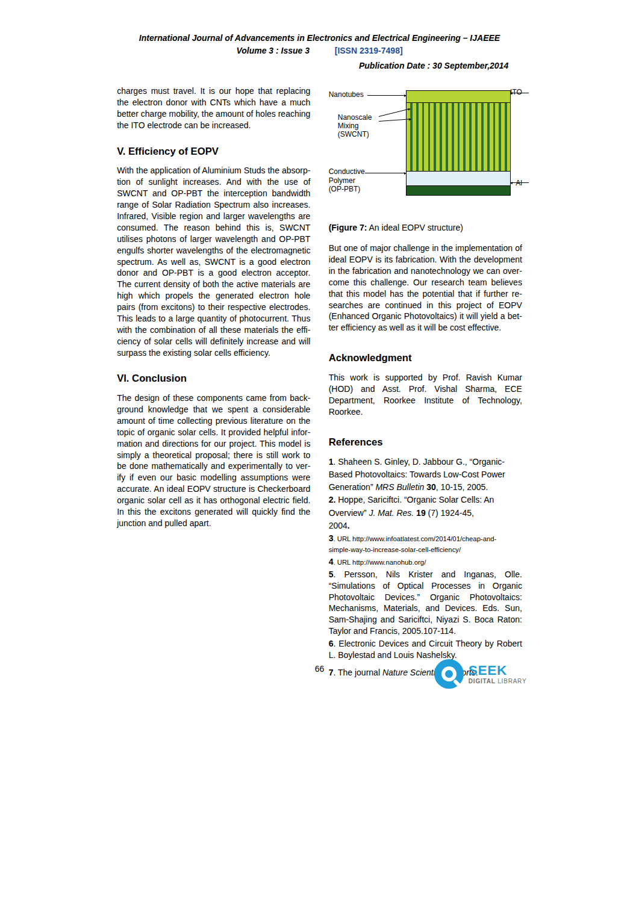International Journal of Advancements in Electronics and Electrical Engineering – IJAEEE Volume 3 : Issue 3 [ISSN 2319-7498] Publication Date : 30 September,2014
charges must travel. It is our hope that replacing the electron donor with CNTs which have a much better charge mobility, the amount of holes reaching the ITO electrode can be increased.
V. Efficiency of EOPV
With the application of Aluminium Studs the absorption of sunlight increases. And with the use of SWCNT and OP-PBT the interception bandwidth range of Solar Radiation Spectrum also increases. Infrared, Visible region and larger wavelengths are consumed. The reason behind this is, SWCNT utilises photons of larger wavelength and OP-PBT engulfs shorter wavelengths of the electromagnetic spectrum. As well as, SWCNT is a good electron donor and OP-PBT is a good electron acceptor. The current density of both the active materials are high which propels the generated electron hole pairs (from excitons) to their respective electrodes. This leads to a large quantity of photocurrent. Thus with the combination of all these materials the efficiency of solar cells will definitely increase and will surpass the existing solar cells efficiency.
VI. Conclusion
The design of these components came from background knowledge that we spent a considerable amount of time collecting previous literature on the topic of organic solar cells. It provided helpful information and directions for our project. This model is simply a theoretical proposal; there is still work to be done mathematically and experimentally to verify if even our basic modelling assumptions were accurate. An ideal EOPV structure is Checkerboard organic solar cell as it has orthogonal electric field. In this the excitons generated will quickly find the junction and pulled apart.
Nanotubes
Nanoscale
Mixing
(SWCNT)
Conductive
Polymer
(OP-PBT)
ITO
Al
(Figure 7: An ideal EOPV structure)
But one of major challenge in the implementation of ideal EOPV is its fabrication. With the development in the fabrication and nanotechnology we can overcome this challenge. Our research team believes that this model has the potential that if further researches are continued in this project of EOPV (Enhanced Organic Photovoltaics) it will yield a better efficiency as well as it will be cost effective.
Acknowledgment
This work is supported by Prof. Ravish Kumar (HOD) and Asst. Prof. Vishal Sharma, ECE Department, Roorkee Institute of Technology, Roorkee.
References
1. Shaheen S. Ginley, D. Jabbour G., “Organic-
Based Photovoltaics: Towards Low-Cost Power
Generation” MRS Bulletin 30, 10-15, 2005.
2. Hoppe, Sariciftci. “Organic Solar Cells: An
Overview” J. Mat. Res. 19 (7) 1924-45,
2004.
3. URL http://www.infoatlatest.com/2014/01/cheap-and-
simple-way-to-increase-solar-cell-efficiency/
4. URL http://www.nanohub.org/
5. Persson, Nils Krister and Inganas, Olle. “Simulations of Optical Processes in Organic Photovoltaic Devices.” Organic Photovoltaics: Mechanisms, Materials, and Devices. Eds. Sun, Sam-Shajing and Sariciftci, Niyazi S. Boca Raton: Taylor and Francis, 2005.107-114.
6. Electronic Devices and Circuit Theory by Robert L. Boylestad and Louis Nashelsky.
7. The journal Nature Scientific Reports.
66
SEEK
DIGITAL LIBRARY